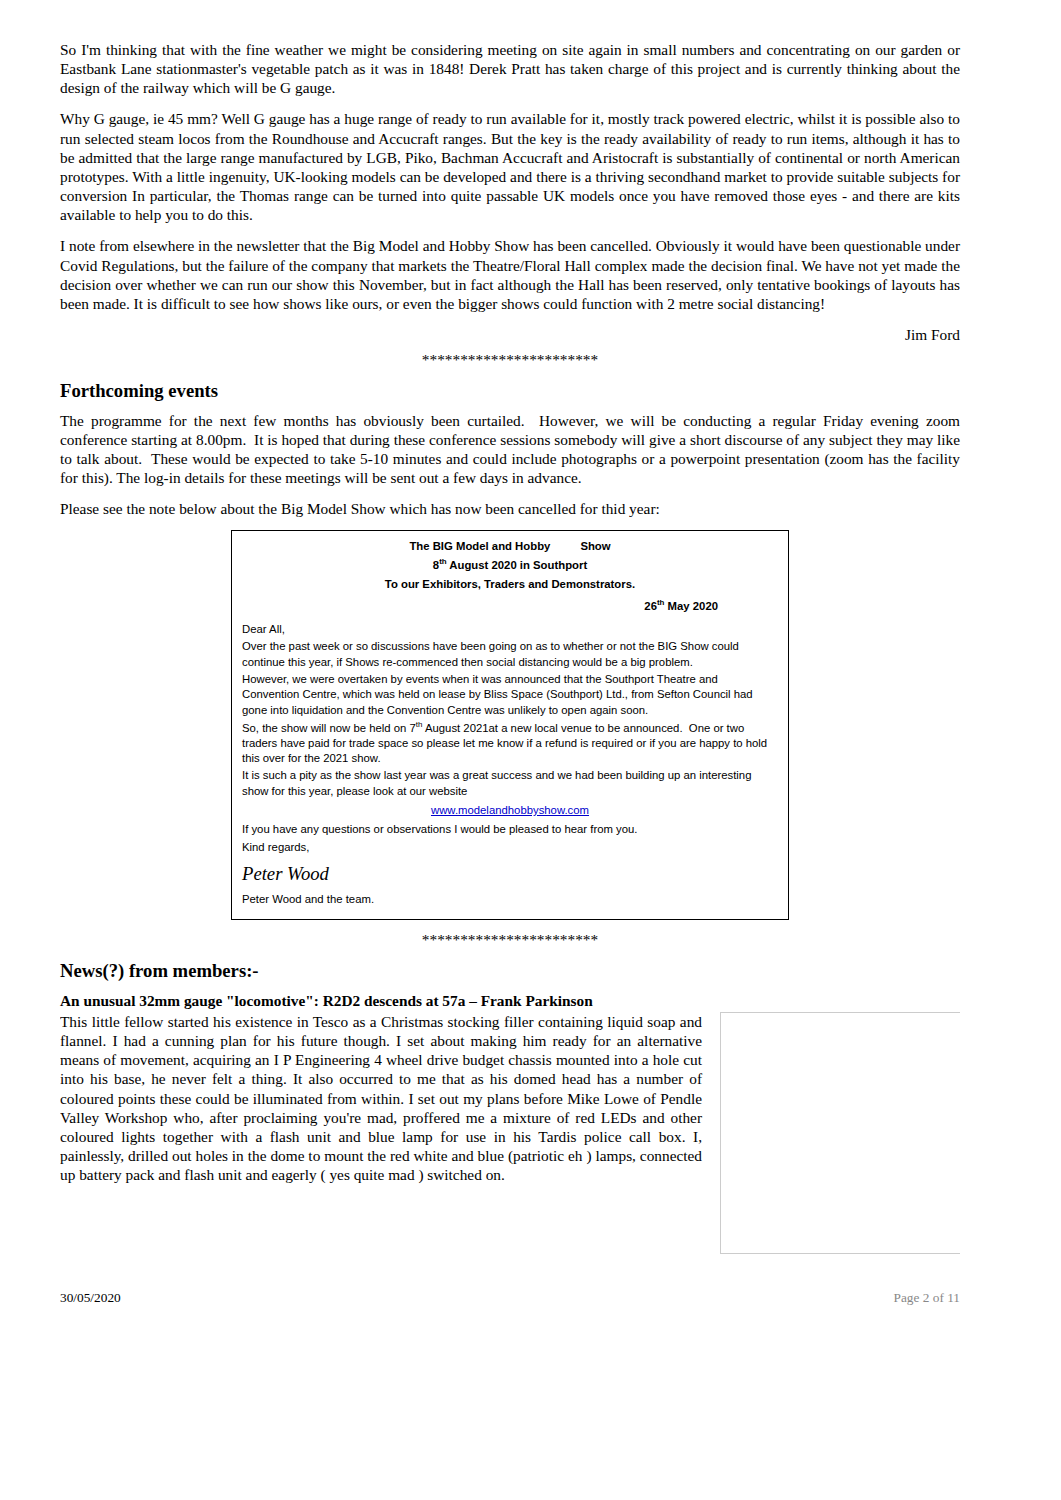So I'm thinking that with the fine weather we might be considering meeting on site again in small numbers and concentrating on our garden or Eastbank Lane stationmaster's vegetable patch as it was in 1848! Derek Pratt has taken charge of this project and is currently thinking about the design of the railway which will be G gauge.
Why G gauge, ie 45 mm? Well G gauge has a huge range of ready to run available for it, mostly track powered electric, whilst it is possible also to run selected steam locos from the Roundhouse and Accucraft ranges. But the key is the ready availability of ready to run items, although it has to be admitted that the large range manufactured by LGB, Piko, Bachman Accucraft and Aristocraft is substantially of continental or north American prototypes. With a little ingenuity, UK-looking models can be developed and there is a thriving secondhand market to provide suitable subjects for conversion In particular, the Thomas range can be turned into quite passable UK models once you have removed those eyes - and there are kits available to help you to do this.
I note from elsewhere in the newsletter that the Big Model and Hobby Show has been cancelled. Obviously it would have been questionable under Covid Regulations, but the failure of the company that markets the Theatre/Floral Hall complex made the decision final. We have not yet made the decision over whether we can run our show this November, but in fact although the Hall has been reserved, only tentative bookings of layouts has been made. It is difficult to see how shows like ours, or even the bigger shows could function with 2 metre social distancing!
Jim Ford
***********************
Forthcoming events
The programme for the next few months has obviously been curtailed. However, we will be conducting a regular Friday evening zoom conference starting at 8.00pm. It is hoped that during these conference sessions somebody will give a short discourse of any subject they may like to talk about. These would be expected to take 5-10 minutes and could include photographs or a powerpoint presentation (zoom has the facility for this). The log-in details for these meetings will be sent out a few days in advance.
Please see the note below about the Big Model Show which has now been cancelled for thid year:
The BIG Model and Hobby Show
8th August 2020 in Southport
To our Exhibitors, Traders and Demonstrators.
26th May 2020
Dear All,
Over the past week or so discussions have been going on as to whether or not the BIG Show could continue this year, if Shows re-commenced then social distancing would be a big problem.
However, we were overtaken by events when it was announced that the Southport Theatre and Convention Centre, which was held on lease by Bliss Space (Southport) Ltd., from Sefton Council had gone into liquidation and the Convention Centre was unlikely to open again soon.
So, the show will now be held on 7th August 2021at a new local venue to be announced. One or two traders have paid for trade space so please let me know if a refund is required or if you are happy to hold this over for the 2021 show.
It is such a pity as the show last year was a great success and we had been building up an interesting show for this year, please look at our website
www.modelandhobbyshow.com
If you have any questions or observations I would be pleased to hear from you.
Kind regards,
Peter Wood
Peter Wood and the team.
***********************
News(?) from members:-
An unusual 32mm gauge "locomotive": R2D2 descends at 57a – Frank Parkinson
This little fellow started his existence in Tesco as a Christmas stocking filler containing liquid soap and flannel. I had a cunning plan for his future though. I set about making him ready for an alternative means of movement, acquiring an I P Engineering 4 wheel drive budget chassis mounted into a hole cut into his base, he never felt a thing. It also occurred to me that as his domed head has a number of coloured points these could be illuminated from within. I set out my plans before Mike Lowe of Pendle Valley Workshop who, after proclaiming you're mad, proffered me a mixture of red LEDs and other coloured lights together with a flash unit and blue lamp for use in his Tardis police call box. I, painlessly, drilled out holes in the dome to mount the red white and blue (patriotic eh ) lamps, connected up battery pack and flash unit and eagerly ( yes quite mad ) switched on.
30/05/2020 Page 2 of 11